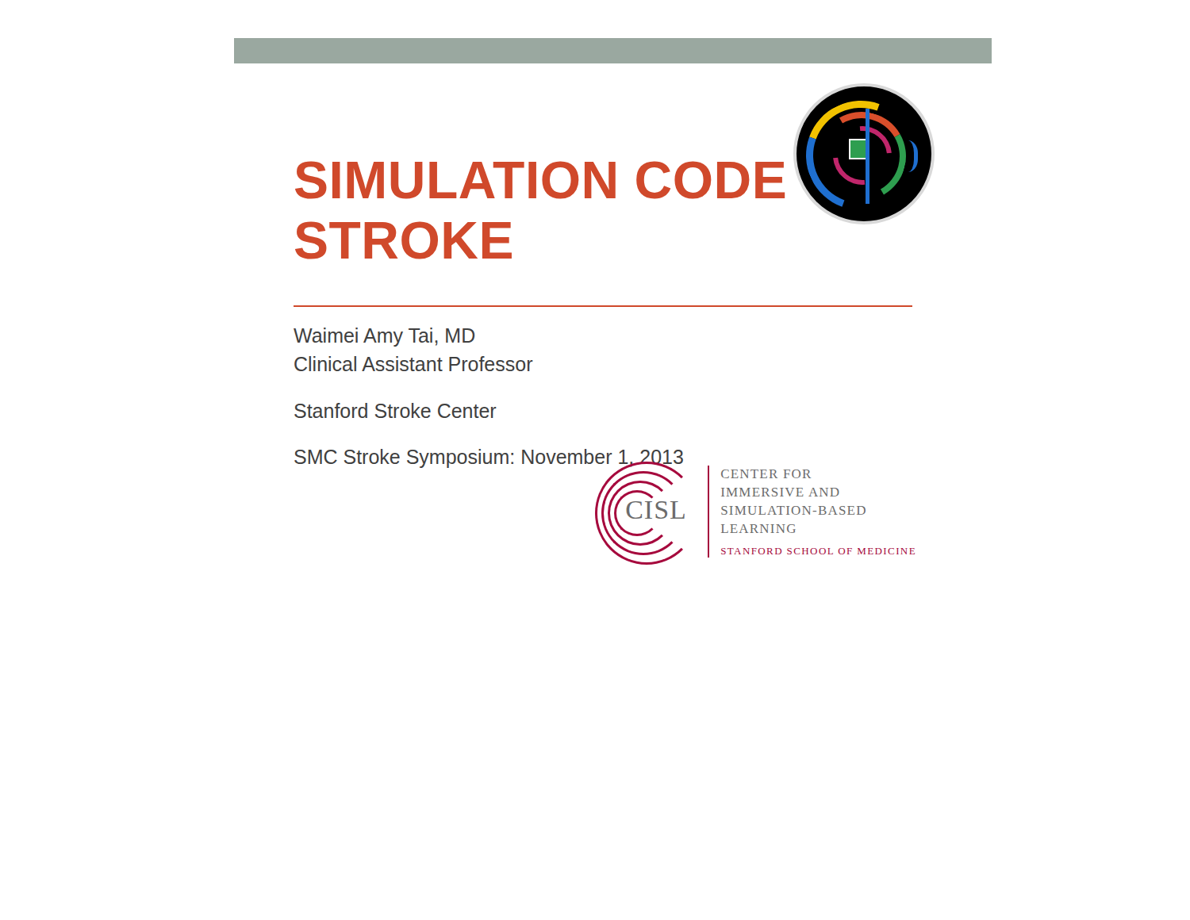SIMULATION CODE STROKE
Waimei Amy Tai, MD
Clinical Assistant Professor
Stanford Stroke Center
SMC Stroke Symposium: November 1, 2013
CISL
Center for
Immersive and
Simulation-Based
Learning
Stanford School of Medicine